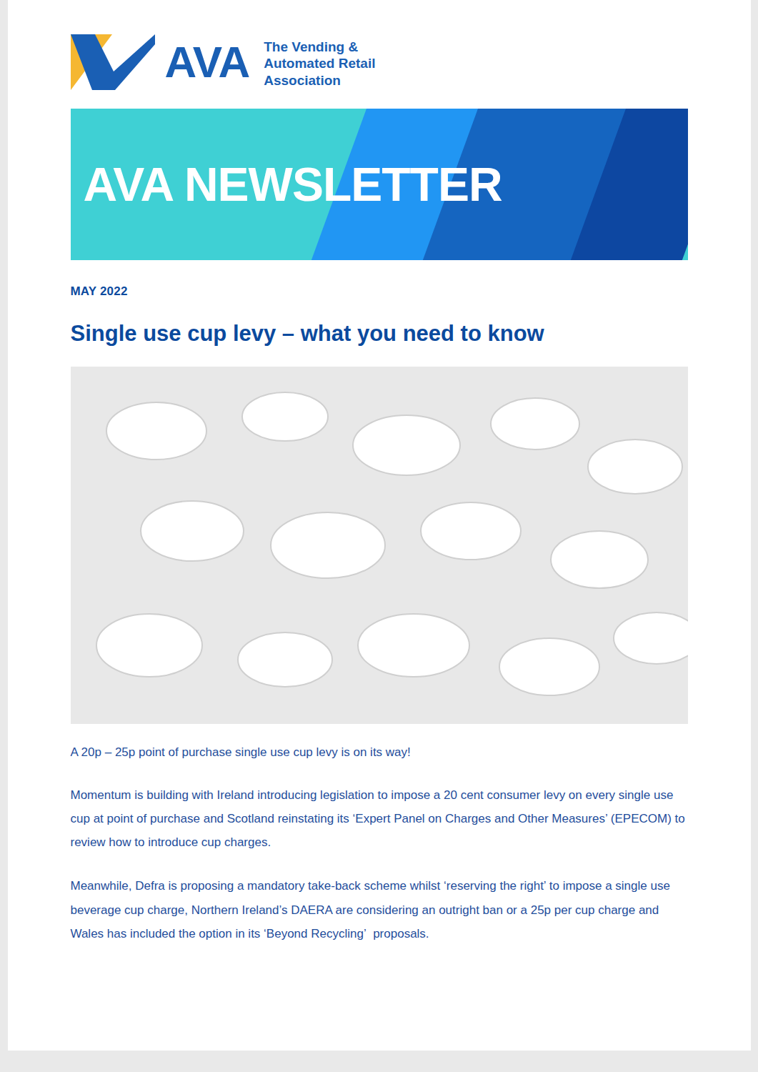AVA
The Vending &
Automated Retail
Association
AVA NEWSLETTER
MAY 2022
Single use cup levy – what you need to know
A 20p – 25p point of purchase single use cup levy is on its way!
Momentum is building with Ireland introducing legislation to impose a 20 cent consumer levy on every single use cup at point of purchase and Scotland reinstating its ‘Expert Panel on Charges and Other Measures’ (EPECOM) to review how to introduce cup charges.
Meanwhile, Defra is proposing a mandatory take-back scheme whilst ‘reserving the right’ to impose a single use beverage cup charge, Northern Ireland’s DAERA are considering an outright ban or a 25p per cup charge and Wales has included the option in its ‘Beyond Recycling’ proposals.